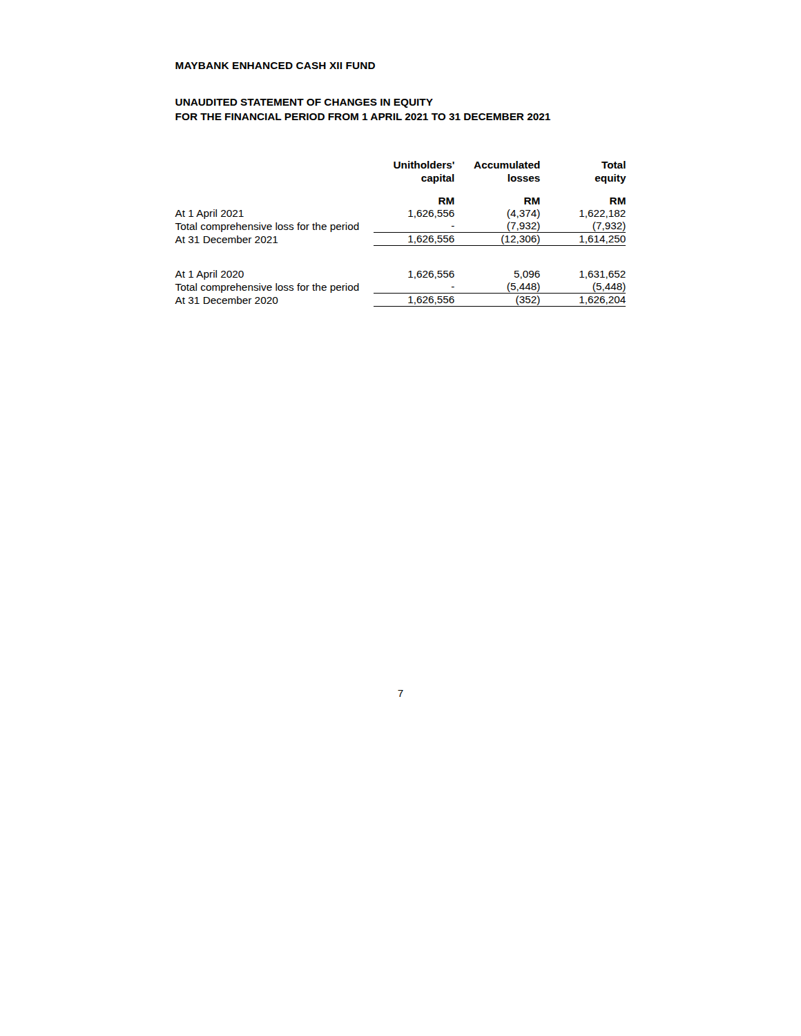MAYBANK ENHANCED CASH XII FUND
UNAUDITED STATEMENT OF CHANGES IN EQUITY
FOR THE FINANCIAL PERIOD FROM 1 APRIL 2021 TO 31 DECEMBER 2021
| | Unitholders' capital | Accumulated losses | Total equity |
| --- | --- | --- | --- |
| | RM | RM | RM |
| At 1 April 2021 | 1,626,556 | (4,374) | 1,622,182 |
| Total comprehensive loss for the period | - | (7,932) | (7,932) |
| At 31 December 2021 | 1,626,556 | (12,306) | 1,614,250 |
| At 1 April 2020 | 1,626,556 | 5,096 | 1,631,652 |
| Total comprehensive loss for the period | - | (5,448) | (5,448) |
| At 31 December 2020 | 1,626,556 | (352) | 1,626,204 |
7